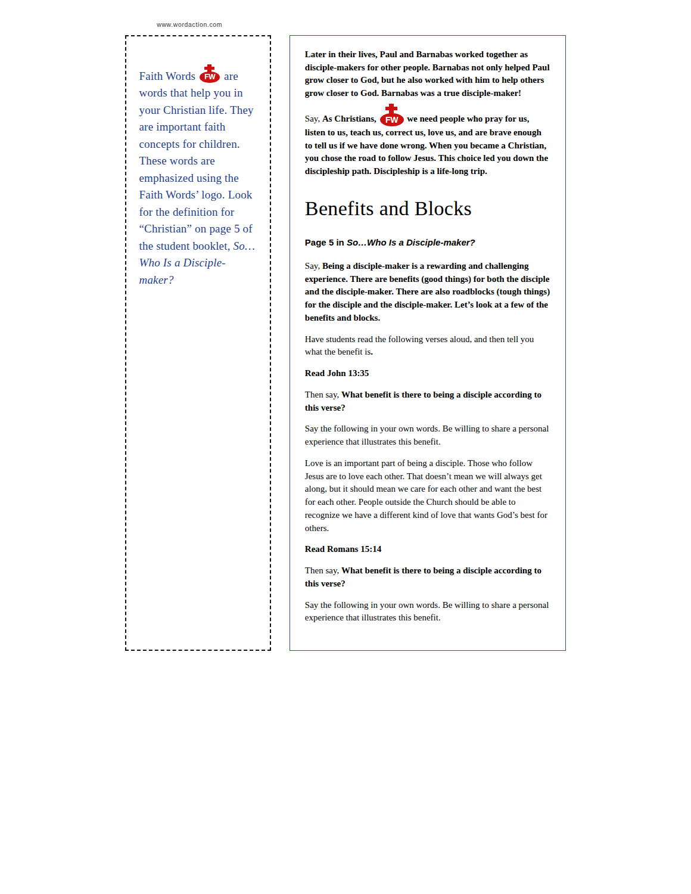www.wordaction.com
Faith Words FW are words that help you in your Christian life. They are important faith concepts for children. These words are emphasized using the Faith Words’ logo. Look for the definition for “Christian” on page 5 of the student booklet, So…Who Is a Disciple-maker?
Later in their lives, Paul and Barnabas worked together as disciple-makers for other people. Barnabas not only helped Paul grow closer to God, but he also worked with him to help others grow closer to God. Barnabas was a true disciple-maker!
Say, As Christians, FW we need people who pray for us, listen to us, teach us, correct us, love us, and are brave enough to tell us if we have done wrong. When you became a Christian, you chose the road to follow Jesus. This choice led you down the discipleship path. Discipleship is a life-long trip.
Benefits and Blocks
Page 5 in So…Who Is a Disciple-maker?
Say, Being a disciple-maker is a rewarding and challenging experience. There are benefits (good things) for both the disciple and the disciple-maker. There are also roadblocks (tough things) for the disciple and the disciple-maker. Let’s look at a few of the benefits and blocks.
Have students read the following verses aloud, and then tell you what the benefit is.
Read John 13:35
Then say, What benefit is there to being a disciple according to this verse?
Say the following in your own words. Be willing to share a personal experience that illustrates this benefit.
Love is an important part of being a disciple. Those who follow Jesus are to love each other. That doesn’t mean we will always get along, but it should mean we care for each other and want the best for each other. People outside the Church should be able to recognize we have a different kind of love that wants God’s best for others.
Read Romans 15:14
Then say, What benefit is there to being a disciple according to this verse?
Say the following in your own words. Be willing to share a personal experience that illustrates this benefit.